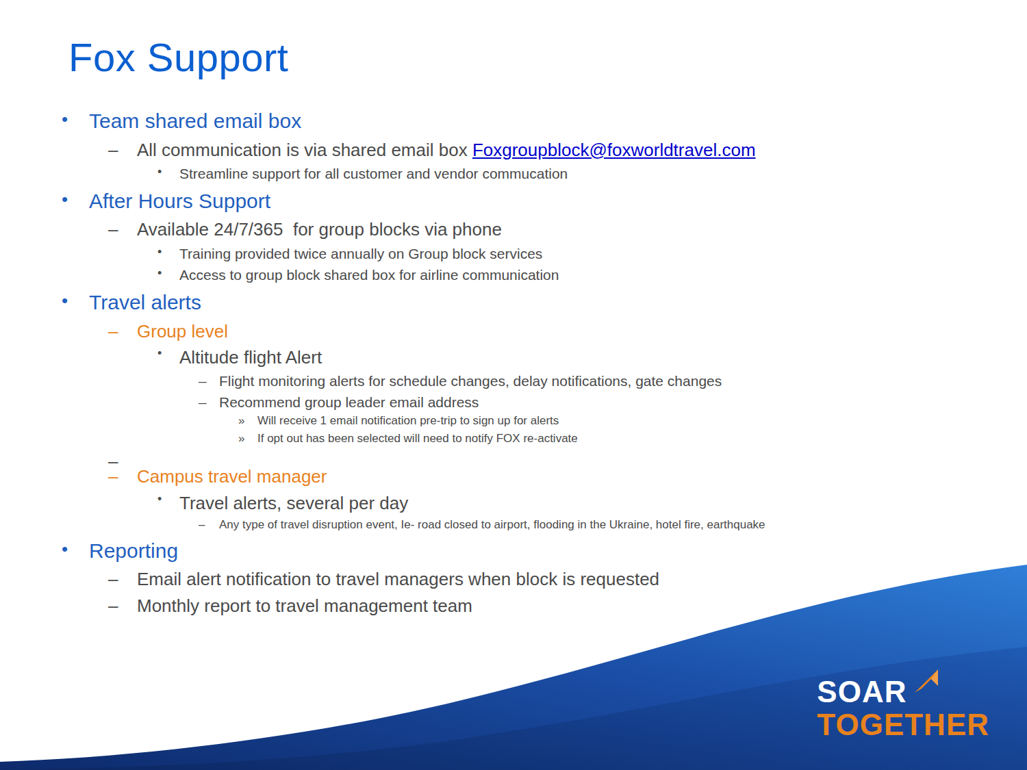Fox Support
Team shared email box
All communication is via shared email box Foxgroupblock@foxworldtravel.com
Streamline support for all customer and vendor commucation
After Hours Support
Available 24/7/365 for group blocks via phone
Training provided twice annually on Group block services
Access to group block shared box for airline communication
Travel alerts
Group level
Altitude flight Alert
Flight monitoring alerts for schedule changes, delay notifications, gate changes
Recommend group leader email address
Will receive 1 email notification pre-trip to sign up for alerts
If opt out has been selected will need to notify FOX re-activate
Campus travel manager
Travel alerts, several per day
Any type of travel disruption event, Ie- road closed to airport, flooding in the Ukraine, hotel fire, earthquake
Reporting
Email alert notification to travel managers when block is requested
Monthly report to travel management team
SOAR TOGETHER